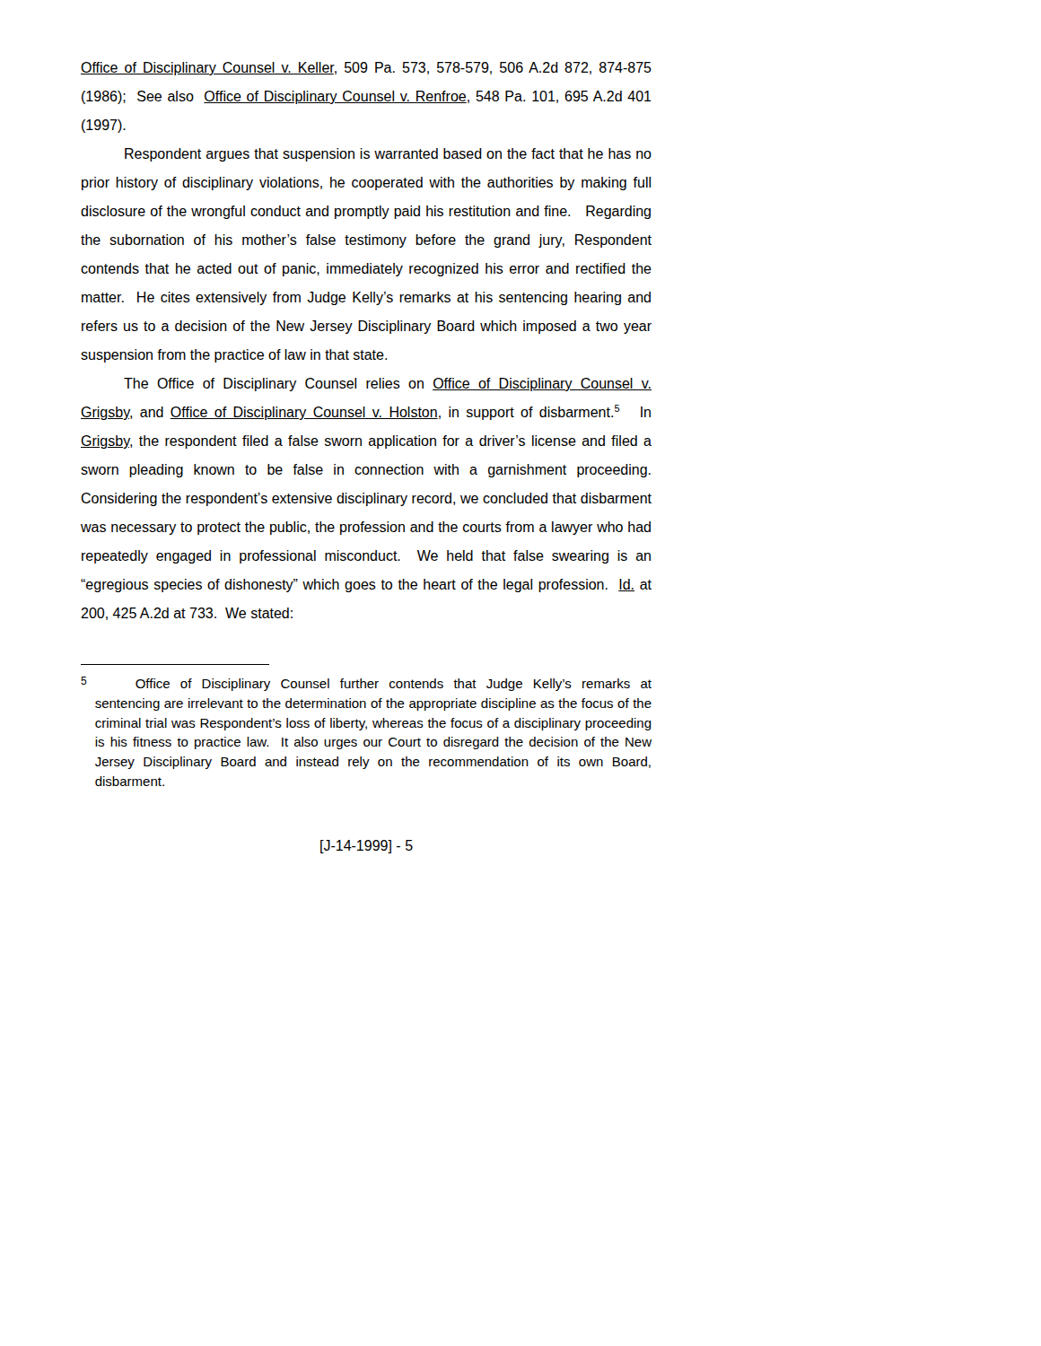Office of Disciplinary Counsel v. Keller, 509 Pa. 573, 578-579, 506 A.2d 872, 874-875 (1986); See also Office of Disciplinary Counsel v. Renfroe, 548 Pa. 101, 695 A.2d 401 (1997).
Respondent argues that suspension is warranted based on the fact that he has no prior history of disciplinary violations, he cooperated with the authorities by making full disclosure of the wrongful conduct and promptly paid his restitution and fine. Regarding the subornation of his mother’s false testimony before the grand jury, Respondent contends that he acted out of panic, immediately recognized his error and rectified the matter. He cites extensively from Judge Kelly’s remarks at his sentencing hearing and refers us to a decision of the New Jersey Disciplinary Board which imposed a two year suspension from the practice of law in that state.
The Office of Disciplinary Counsel relies on Office of Disciplinary Counsel v. Grigsby, and Office of Disciplinary Counsel v. Holston, in support of disbarment.5 In Grigsby, the respondent filed a false sworn application for a driver’s license and filed a sworn pleading known to be false in connection with a garnishment proceeding. Considering the respondent’s extensive disciplinary record, we concluded that disbarment was necessary to protect the public, the profession and the courts from a lawyer who had repeatedly engaged in professional misconduct. We held that false swearing is an “egregious species of dishonesty” which goes to the heart of the legal profession. Id. at 200, 425 A.2d at 733. We stated:
5
Office of Disciplinary Counsel further contends that Judge Kelly’s remarks at sentencing are irrelevant to the determination of the appropriate discipline as the focus of the criminal trial was Respondent’s loss of liberty, whereas the focus of a disciplinary proceeding is his fitness to practice law. It also urges our Court to disregard the decision of the New Jersey Disciplinary Board and instead rely on the recommendation of its own Board, disbarment.
[J-14-1999] - 5